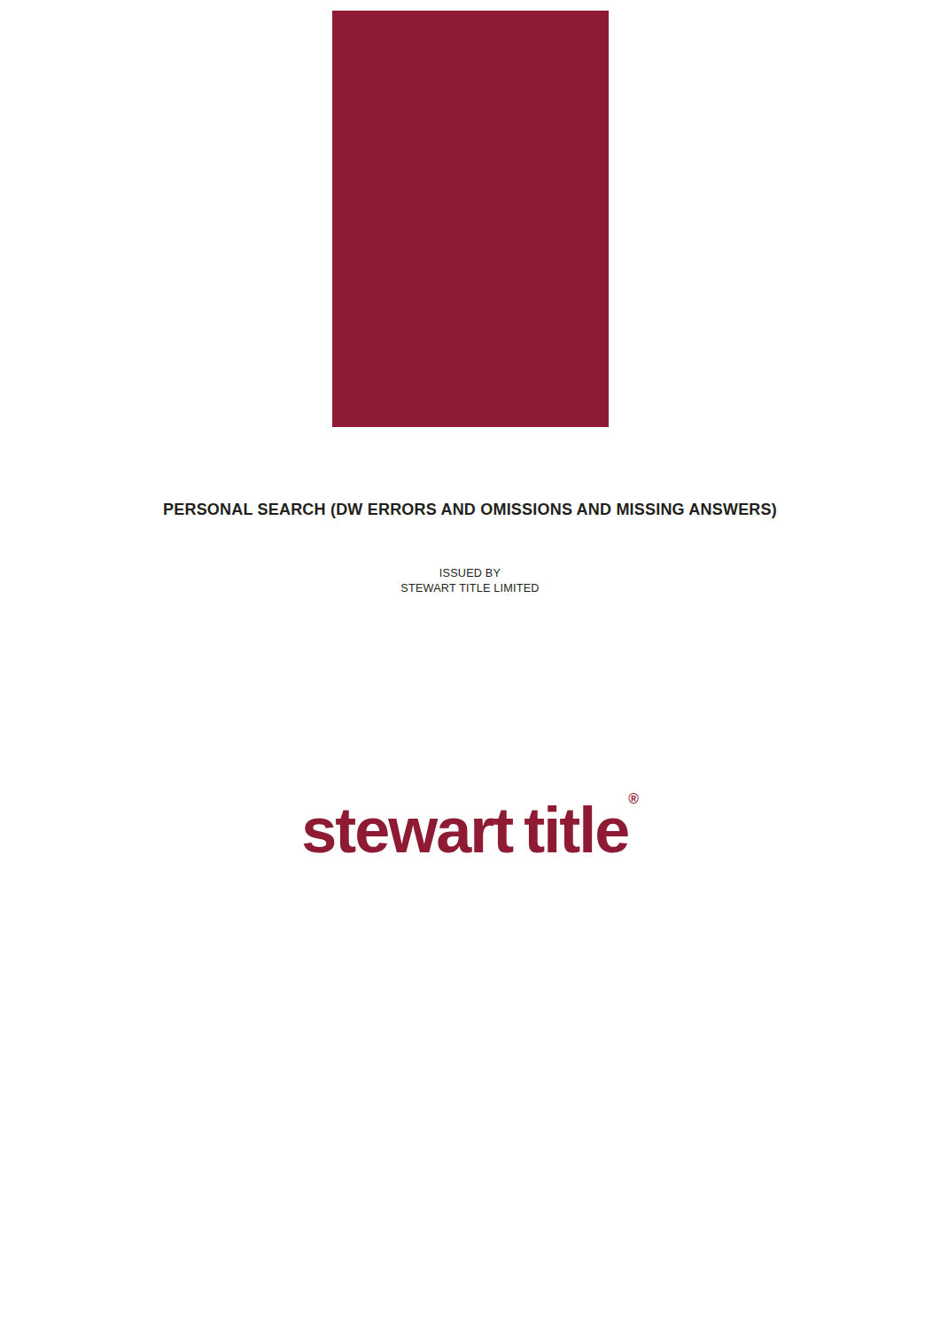PERSONAL SEARCH (DW ERRORS AND OMISSIONS AND MISSING ANSWERS)
ISSUED BY
STEWART TITLE LIMITED
stewart title®